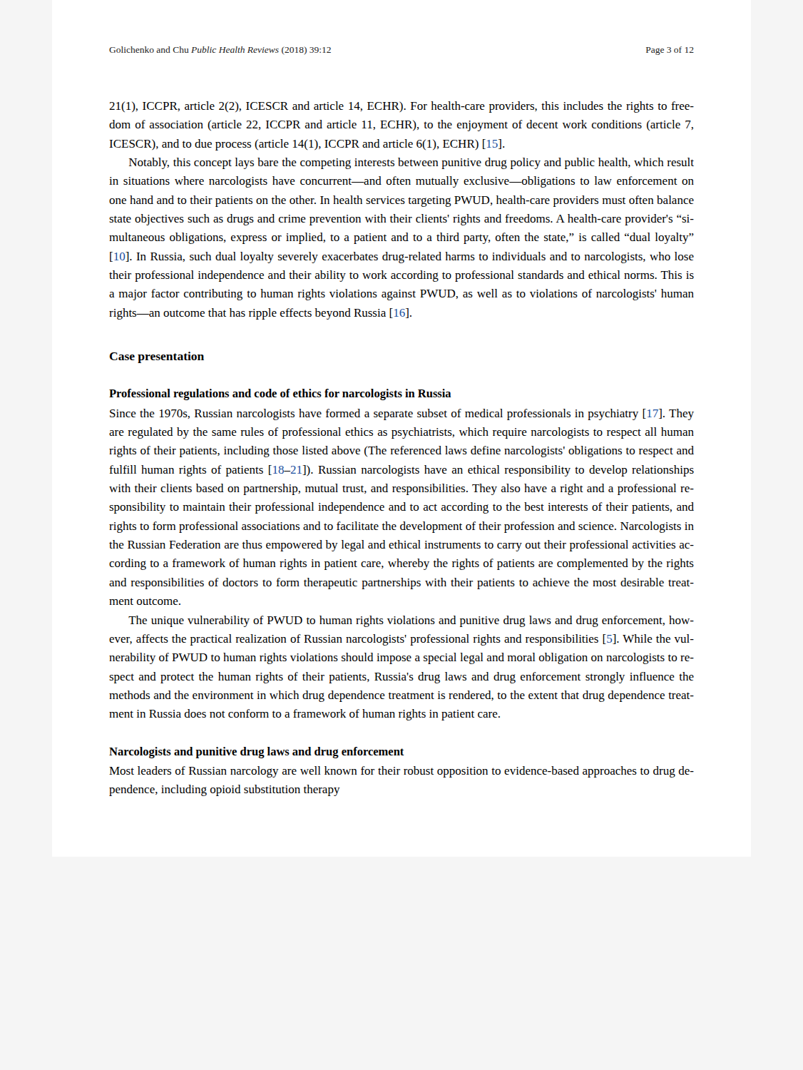Golichenko and Chu Public Health Reviews (2018) 39:12 Page 3 of 12
21(1), ICCPR, article 2(2), ICESCR and article 14, ECHR). For health-care providers, this includes the rights to freedom of association (article 22, ICCPR and article 11, ECHR), to the enjoyment of decent work conditions (article 7, ICESCR), and to due process (article 14(1), ICCPR and article 6(1), ECHR) [15].
Notably, this concept lays bare the competing interests between punitive drug policy and public health, which result in situations where narcologists have concurrent—and often mutually exclusive—obligations to law enforcement on one hand and to their patients on the other. In health services targeting PWUD, health-care providers must often balance state objectives such as drugs and crime prevention with their clients' rights and freedoms. A health-care provider's “simultaneous obligations, express or implied, to a patient and to a third party, often the state,” is called “dual loyalty” [10]. In Russia, such dual loyalty severely exacerbates drug-related harms to individuals and to narcologists, who lose their professional independence and their ability to work according to professional standards and ethical norms. This is a major factor contributing to human rights violations against PWUD, as well as to violations of narcologists' human rights—an outcome that has ripple effects beyond Russia [16].
Case presentation
Professional regulations and code of ethics for narcologists in Russia
Since the 1970s, Russian narcologists have formed a separate subset of medical professionals in psychiatry [17]. They are regulated by the same rules of professional ethics as psychiatrists, which require narcologists to respect all human rights of their patients, including those listed above (The referenced laws define narcologists' obligations to respect and fulfill human rights of patients [18–21]). Russian narcologists have an ethical responsibility to develop relationships with their clients based on partnership, mutual trust, and responsibilities. They also have a right and a professional responsibility to maintain their professional independence and to act according to the best interests of their patients, and rights to form professional associations and to facilitate the development of their profession and science. Narcologists in the Russian Federation are thus empowered by legal and ethical instruments to carry out their professional activities according to a framework of human rights in patient care, whereby the rights of patients are complemented by the rights and responsibilities of doctors to form therapeutic partnerships with their patients to achieve the most desirable treatment outcome.
The unique vulnerability of PWUD to human rights violations and punitive drug laws and drug enforcement, however, affects the practical realization of Russian narcologists' professional rights and responsibilities [5]. While the vulnerability of PWUD to human rights violations should impose a special legal and moral obligation on narcologists to respect and protect the human rights of their patients, Russia's drug laws and drug enforcement strongly influence the methods and the environment in which drug dependence treatment is rendered, to the extent that drug dependence treatment in Russia does not conform to a framework of human rights in patient care.
Narcologists and punitive drug laws and drug enforcement
Most leaders of Russian narcology are well known for their robust opposition to evidence-based approaches to drug dependence, including opioid substitution therapy